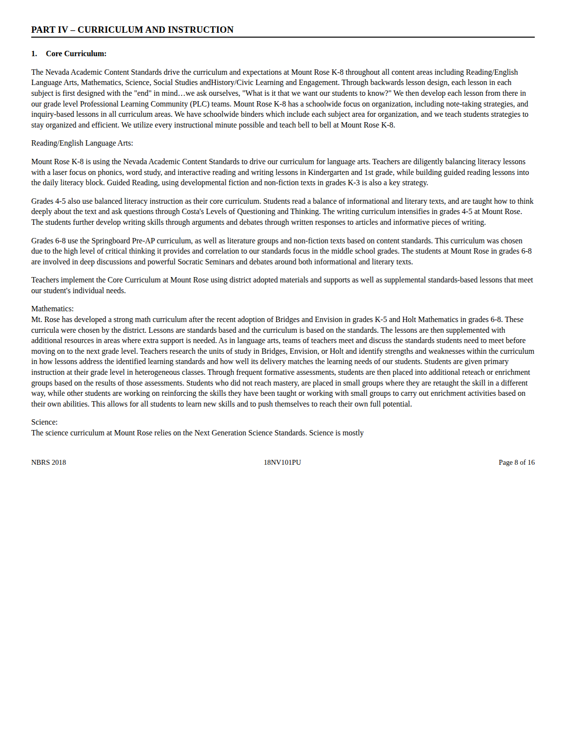PART IV – CURRICULUM AND INSTRUCTION
1.
Core Curriculum:
The Nevada Academic Content Standards drive the curriculum and expectations at Mount Rose K-8 throughout all content areas including Reading/English Language Arts, Mathematics, Science, Social Studies andHistory/Civic Learning and Engagement. Through backwards lesson design, each lesson in each subject is first designed with the "end" in mind…we ask ourselves, "What is it that we want our students to know?" We then develop each lesson from there in our grade level Professional Learning Community (PLC) teams. Mount Rose K-8 has a schoolwide focus on organization, including note-taking strategies, and inquiry-based lessons in all curriculum areas. We have schoolwide binders which include each subject area for organization, and we teach students strategies to stay organized and efficient. We utilize every instructional minute possible and teach bell to bell at Mount Rose K-8.
Reading/English Language Arts:
Mount Rose K-8 is using the Nevada Academic Content Standards to drive our curriculum for language arts. Teachers are diligently balancing literacy lessons with a laser focus on phonics, word study, and interactive reading and writing lessons in Kindergarten and 1st grade, while building guided reading lessons into the daily literacy block. Guided Reading, using developmental fiction and non-fiction texts in grades K-3 is also a key strategy.
Grades 4-5 also use balanced literacy instruction as their core curriculum. Students read a balance of informational and literary texts, and are taught how to think deeply about the text and ask questions through Costa's Levels of Questioning and Thinking. The writing curriculum intensifies in grades 4-5 at Mount Rose. The students further develop writing skills through arguments and debates through written responses to articles and informative pieces of writing.
Grades 6-8 use the Springboard Pre-AP curriculum, as well as literature groups and non-fiction texts based on content standards. This curriculum was chosen due to the high level of critical thinking it provides and correlation to our standards focus in the middle school grades. The students at Mount Rose in grades 6-8 are involved in deep discussions and powerful Socratic Seminars and debates around both informational and literary texts.
Teachers implement the Core Curriculum at Mount Rose using district adopted materials and supports as well as supplemental standards-based lessons that meet our student's individual needs.
Mathematics:
Mt. Rose has developed a strong math curriculum after the recent adoption of Bridges and Envision in grades K-5 and Holt Mathematics in grades 6-8. These curricula were chosen by the district. Lessons are standards based and the curriculum is based on the standards. The lessons are then supplemented with additional resources in areas where extra support is needed. As in language arts, teams of teachers meet and discuss the standards students need to meet before moving on to the next grade level. Teachers research the units of study in Bridges, Envision, or Holt and identify strengths and weaknesses within the curriculum in how lessons address the identified learning standards and how well its delivery matches the learning needs of our students. Students are given primary instruction at their grade level in heterogeneous classes. Through frequent formative assessments, students are then placed into additional reteach or enrichment groups based on the results of those assessments. Students who did not reach mastery, are placed in small groups where they are retaught the skill in a different way, while other students are working on reinforcing the skills they have been taught or working with small groups to carry out enrichment activities based on their own abilities. This allows for all students to learn new skills and to push themselves to reach their own full potential.
Science:
The science curriculum at Mount Rose relies on the Next Generation Science Standards. Science is mostly
NBRS 2018 18NV101PU Page 8 of 16